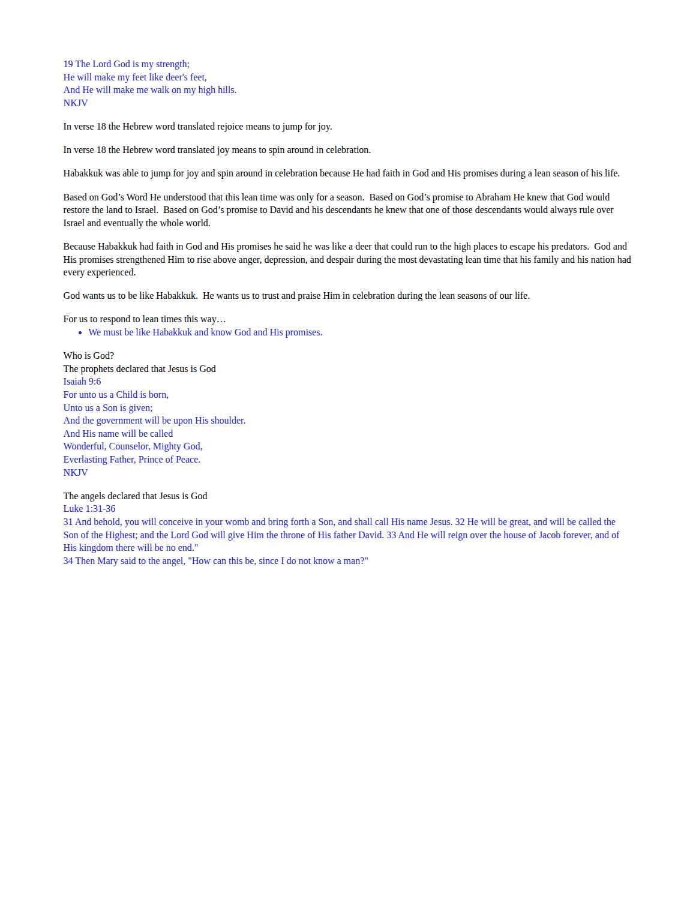19 The Lord God is my strength;
He will make my feet like deer's feet,
And He will make me walk on my high hills.
NKJV
In verse 18 the Hebrew word translated rejoice means to jump for joy.
In verse 18 the Hebrew word translated joy means to spin around in celebration.
Habakkuk was able to jump for joy and spin around in celebration because He had faith in God and His promises during a lean season of his life.
Based on God’s Word He understood that this lean time was only for a season. Based on God’s promise to Abraham He knew that God would restore the land to Israel. Based on God’s promise to David and his descendants he knew that one of those descendants would always rule over Israel and eventually the whole world.
Because Habakkuk had faith in God and His promises he said he was like a deer that could run to the high places to escape his predators. God and His promises strengthened Him to rise above anger, depression, and despair during the most devastating lean time that his family and his nation had every experienced.
God wants us to be like Habakkuk. He wants us to trust and praise Him in celebration during the lean seasons of our life.
For us to respond to lean times this way…
We must be like Habakkuk and know God and His promises.
Who is God?
The prophets declared that Jesus is God
Isaiah 9:6
For unto us a Child is born,
Unto us a Son is given;
And the government will be upon His shoulder.
And His name will be called
Wonderful, Counselor, Mighty God,
Everlasting Father, Prince of Peace.
NKJV
The angels declared that Jesus is God
Luke 1:31-36
31 And behold, you will conceive in your womb and bring forth a Son, and shall call His name Jesus. 32 He will be great, and will be called the Son of the Highest; and the Lord God will give Him the throne of His father David. 33 And He will reign over the house of Jacob forever, and of His kingdom there will be no end."
34 Then Mary said to the angel, "How can this be, since I do not know a man?"